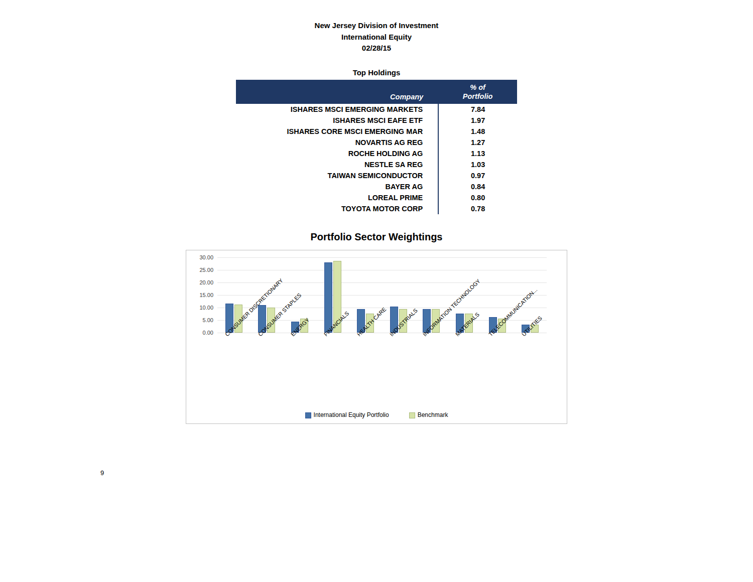New Jersey Division of Investment
International Equity
02/28/15
Top Holdings
| Company | % of Portfolio |
| --- | --- |
| ISHARES MSCI EMERGING MARKETS | 7.84 |
| ISHARES MSCI EAFE ETF | 1.97 |
| ISHARES CORE MSCI EMERGING MAR | 1.48 |
| NOVARTIS AG REG | 1.27 |
| ROCHE HOLDING AG | 1.13 |
| NESTLE SA REG | 1.03 |
| TAIWAN SEMICONDUCTOR | 0.97 |
| BAYER AG | 0.84 |
| LOREAL PRIME | 0.80 |
| TOYOTA MOTOR CORP | 0.78 |
Portfolio Sector Weightings
30.00
25.00
20.00
15.00
10.00
5.00
0.00
CONSUMER DISCRETIONARY
CONSUMER STAPLES
ENERGY
FINANCIALS
HEALTH CARE
INDUSTRIALS
INFORMATION TECHNOLOGY
MATERIALS
TELECOMMUNICATION...
UTILITIES
International Equity Portfolio
Benchmark
9